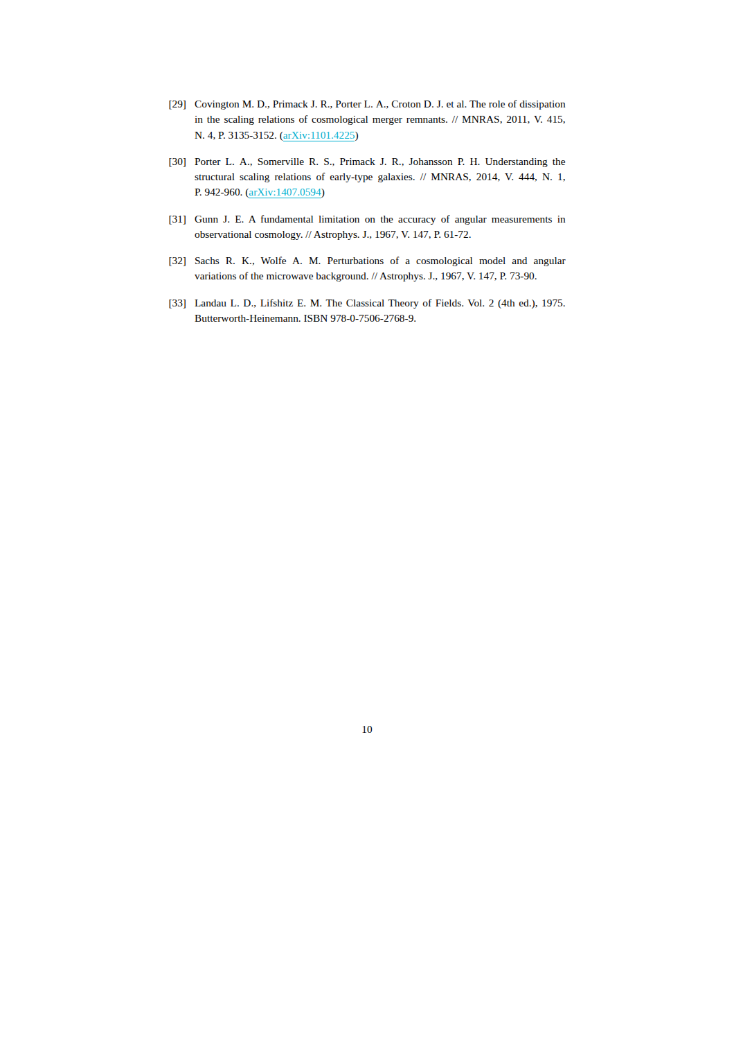[29] Covington M. D., Primack J. R., Porter L. A., Croton D. J. et al. The role of dissipation in the scaling relations of cosmological merger remnants. // MNRAS, 2011, V. 415, N. 4, P. 3135-3152. (arXiv:1101.4225)
[30] Porter L. A., Somerville R. S., Primack J. R., Johansson P. H. Understanding the structural scaling relations of early-type galaxies. // MNRAS, 2014, V. 444, N. 1, P. 942-960. (arXiv:1407.0594)
[31] Gunn J. E. A fundamental limitation on the accuracy of angular measurements in observational cosmology. // Astrophys. J., 1967, V. 147, P. 61-72.
[32] Sachs R. K., Wolfe A. M. Perturbations of a cosmological model and angular variations of the microwave background. // Astrophys. J., 1967, V. 147, P. 73-90.
[33] Landau L. D., Lifshitz E. M. The Classical Theory of Fields. Vol. 2 (4th ed.), 1975. Butterworth-Heinemann. ISBN 978-0-7506-2768-9.
10